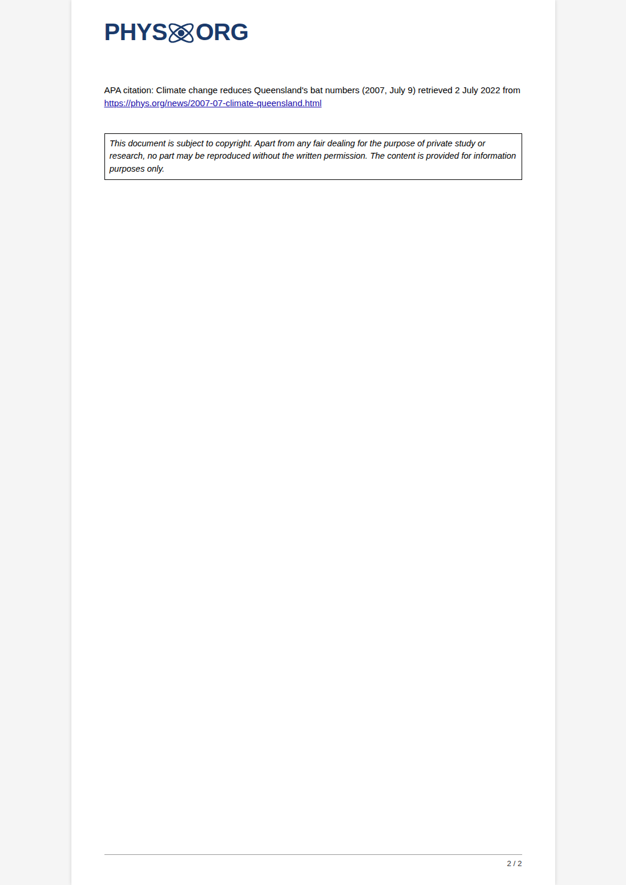PHYS ORG
APA citation: Climate change reduces Queensland's bat numbers (2007, July 9) retrieved 2 July 2022 from https://phys.org/news/2007-07-climate-queensland.html
This document is subject to copyright. Apart from any fair dealing for the purpose of private study or research, no part may be reproduced without the written permission. The content is provided for information purposes only.
2 / 2